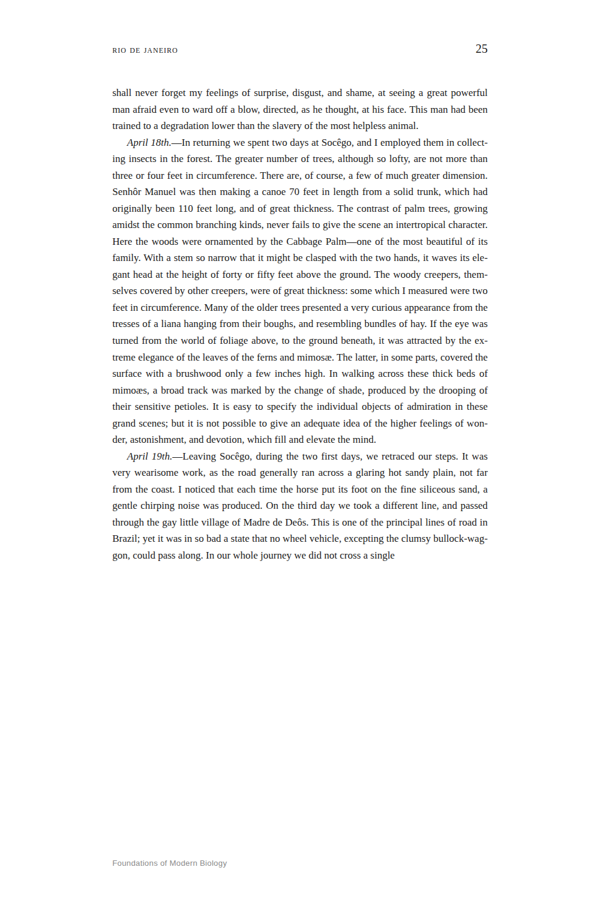Rio de Janeiro 25
shall never forget my feelings of surprise, disgust, and shame, at seeing a great powerful man afraid even to ward off a blow, directed, as he thought, at his face. This man had been trained to a degradation lower than the slavery of the most helpless animal.
April 18th.—In returning we spent two days at Socêgo, and I employed them in collecting insects in the forest. The greater number of trees, although so lofty, are not more than three or four feet in circumference. There are, of course, a few of much greater dimension. Senhôr Manuel was then making a canoe 70 feet in length from a solid trunk, which had originally been 110 feet long, and of great thickness. The contrast of palm trees, growing amidst the common branching kinds, never fails to give the scene an intertropical character. Here the woods were ornamented by the Cabbage Palm—one of the most beautiful of its family. With a stem so narrow that it might be clasped with the two hands, it waves its elegant head at the height of forty or fifty feet above the ground. The woody creepers, themselves covered by other creepers, were of great thickness: some which I measured were two feet in circumference. Many of the older trees presented a very curious appearance from the tresses of a liana hanging from their boughs, and resembling bundles of hay. If the eye was turned from the world of foliage above, to the ground beneath, it was attracted by the extreme elegance of the leaves of the ferns and mimosæ. The latter, in some parts, covered the surface with a brushwood only a few inches high. In walking across these thick beds of mimoæs, a broad track was marked by the change of shade, produced by the drooping of their sensitive petioles. It is easy to specify the individual objects of admiration in these grand scenes; but it is not possible to give an adequate idea of the higher feelings of wonder, astonishment, and devotion, which fill and elevate the mind.
April 19th.—Leaving Socêgo, during the two first days, we retraced our steps. It was very wearisome work, as the road generally ran across a glaring hot sandy plain, not far from the coast. I noticed that each time the horse put its foot on the fine siliceous sand, a gentle chirping noise was produced. On the third day we took a different line, and passed through the gay little village of Madre de Deôs. This is one of the principal lines of road in Brazil; yet it was in so bad a state that no wheel vehicle, excepting the clumsy bullock-waggon, could pass along. In our whole journey we did not cross a single
Foundations of Modern Biology